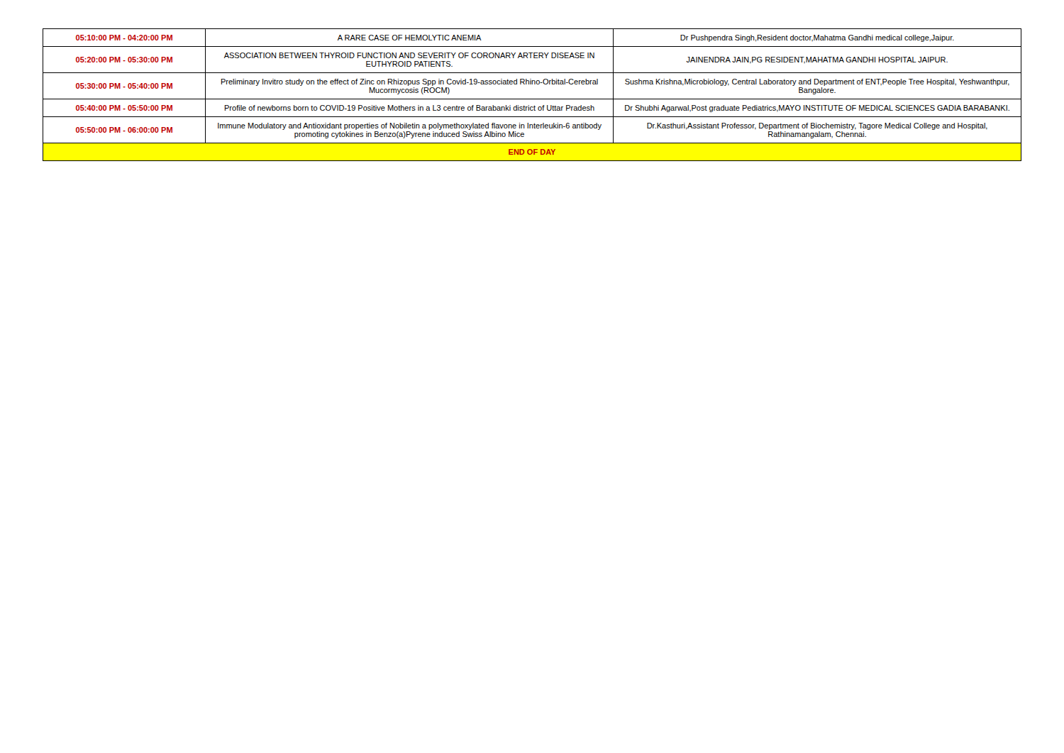| 05:10:00 PM - 04:20:00 PM | A RARE CASE OF HEMOLYTIC ANEMIA | Dr Pushpendra Singh,Resident doctor,Mahatma Gandhi medical college,Jaipur. |
| 05:20:00 PM - 05:30:00 PM | ASSOCIATION BETWEEN THYROID FUNCTION AND SEVERITY OF CORONARY ARTERY DISEASE IN EUTHYROID PATIENTS. | JAINENDRA JAIN,PG RESIDENT,MAHATMA GANDHI HOSPITAL JAIPUR. |
| 05:30:00 PM - 05:40:00 PM | Preliminary Invitro study on the effect of Zinc on Rhizopus Spp in Covid-19-associated Rhino-Orbital-Cerebral Mucormycosis (ROCM) | Sushma Krishna,Microbiology, Central Laboratory and Department of ENT,People Tree Hospital, Yeshwanthpur, Bangalore. |
| 05:40:00 PM - 05:50:00 PM | Profile of newborns born to COVID-19 Positive Mothers in a L3 centre of Barabanki district of Uttar Pradesh | Dr Shubhi Agarwal,Post graduate Pediatrics,MAYO INSTITUTE OF MEDICAL SCIENCES GADIA BARABANKI. |
| 05:50:00 PM - 06:00:00 PM | Immune Modulatory and Antioxidant properties of Nobiletin a polymethoxylated flavone in Interleukin-6 antibody promoting cytokines in Benzo(a)Pyrene induced Swiss Albino Mice | Dr.Kasthuri,Assistant Professor, Department of Biochemistry, Tagore Medical College and Hospital, Rathinamangalam, Chennai. |
| END OF DAY |